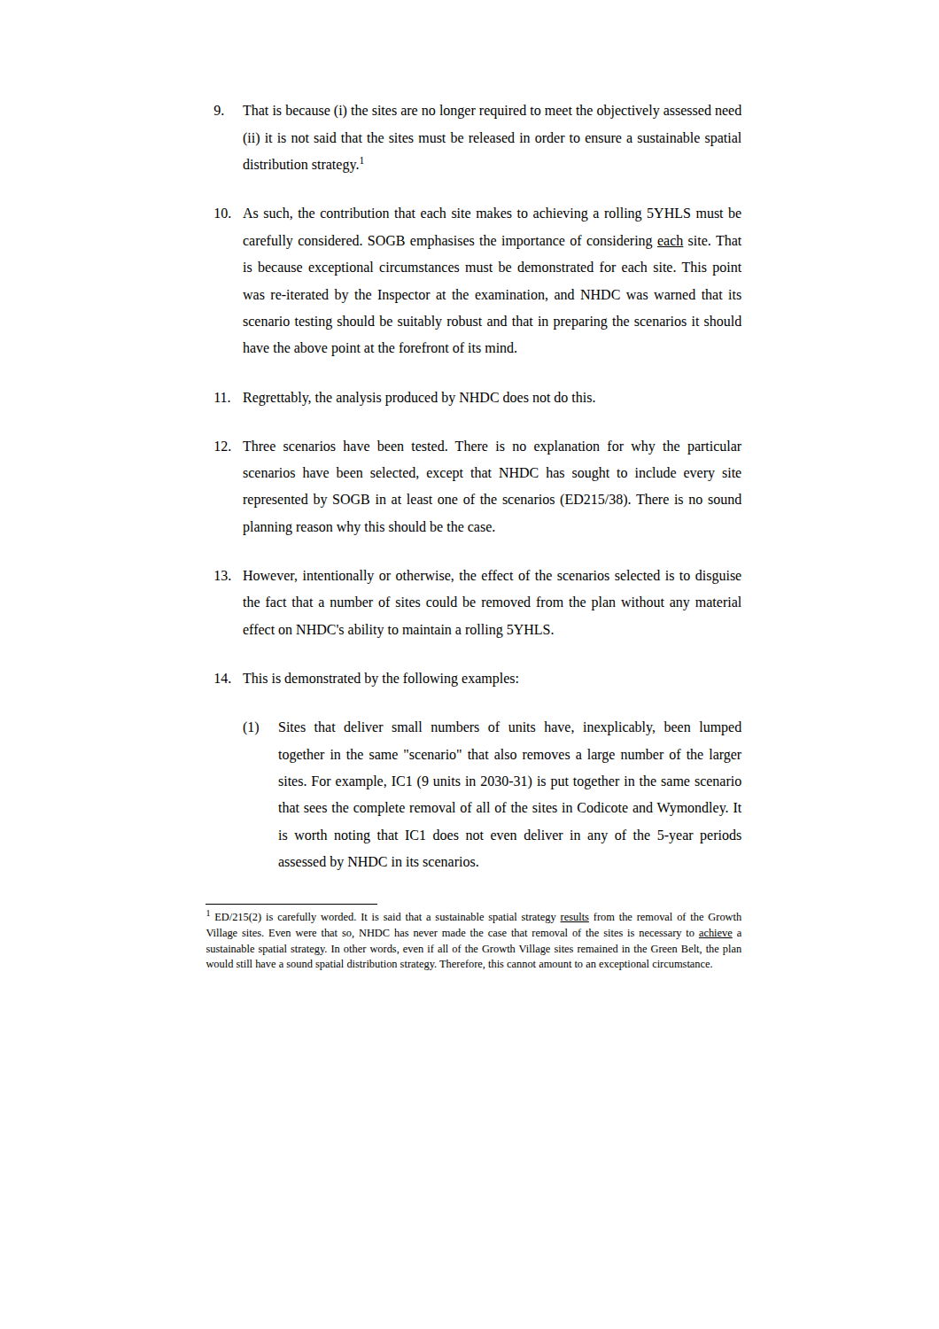That is because (i) the sites are no longer required to meet the objectively assessed need (ii) it is not said that the sites must be released in order to ensure a sustainable spatial distribution strategy.1
As such, the contribution that each site makes to achieving a rolling 5YHLS must be carefully considered. SOGB emphasises the importance of considering each site. That is because exceptional circumstances must be demonstrated for each site. This point was re-iterated by the Inspector at the examination, and NHDC was warned that its scenario testing should be suitably robust and that in preparing the scenarios it should have the above point at the forefront of its mind.
Regrettably, the analysis produced by NHDC does not do this.
Three scenarios have been tested. There is no explanation for why the particular scenarios have been selected, except that NHDC has sought to include every site represented by SOGB in at least one of the scenarios (ED215/38). There is no sound planning reason why this should be the case.
However, intentionally or otherwise, the effect of the scenarios selected is to disguise the fact that a number of sites could be removed from the plan without any material effect on NHDC's ability to maintain a rolling 5YHLS.
This is demonstrated by the following examples:
Sites that deliver small numbers of units have, inexplicably, been lumped together in the same "scenario" that also removes a large number of the larger sites. For example, IC1 (9 units in 2030-31) is put together in the same scenario that sees the complete removal of all of the sites in Codicote and Wymondley. It is worth noting that IC1 does not even deliver in any of the 5-year periods assessed by NHDC in its scenarios.
1 ED/215(2) is carefully worded. It is said that a sustainable spatial strategy results from the removal of the Growth Village sites. Even were that so, NHDC has never made the case that removal of the sites is necessary to achieve a sustainable spatial strategy. In other words, even if all of the Growth Village sites remained in the Green Belt, the plan would still have a sound spatial distribution strategy. Therefore, this cannot amount to an exceptional circumstance.